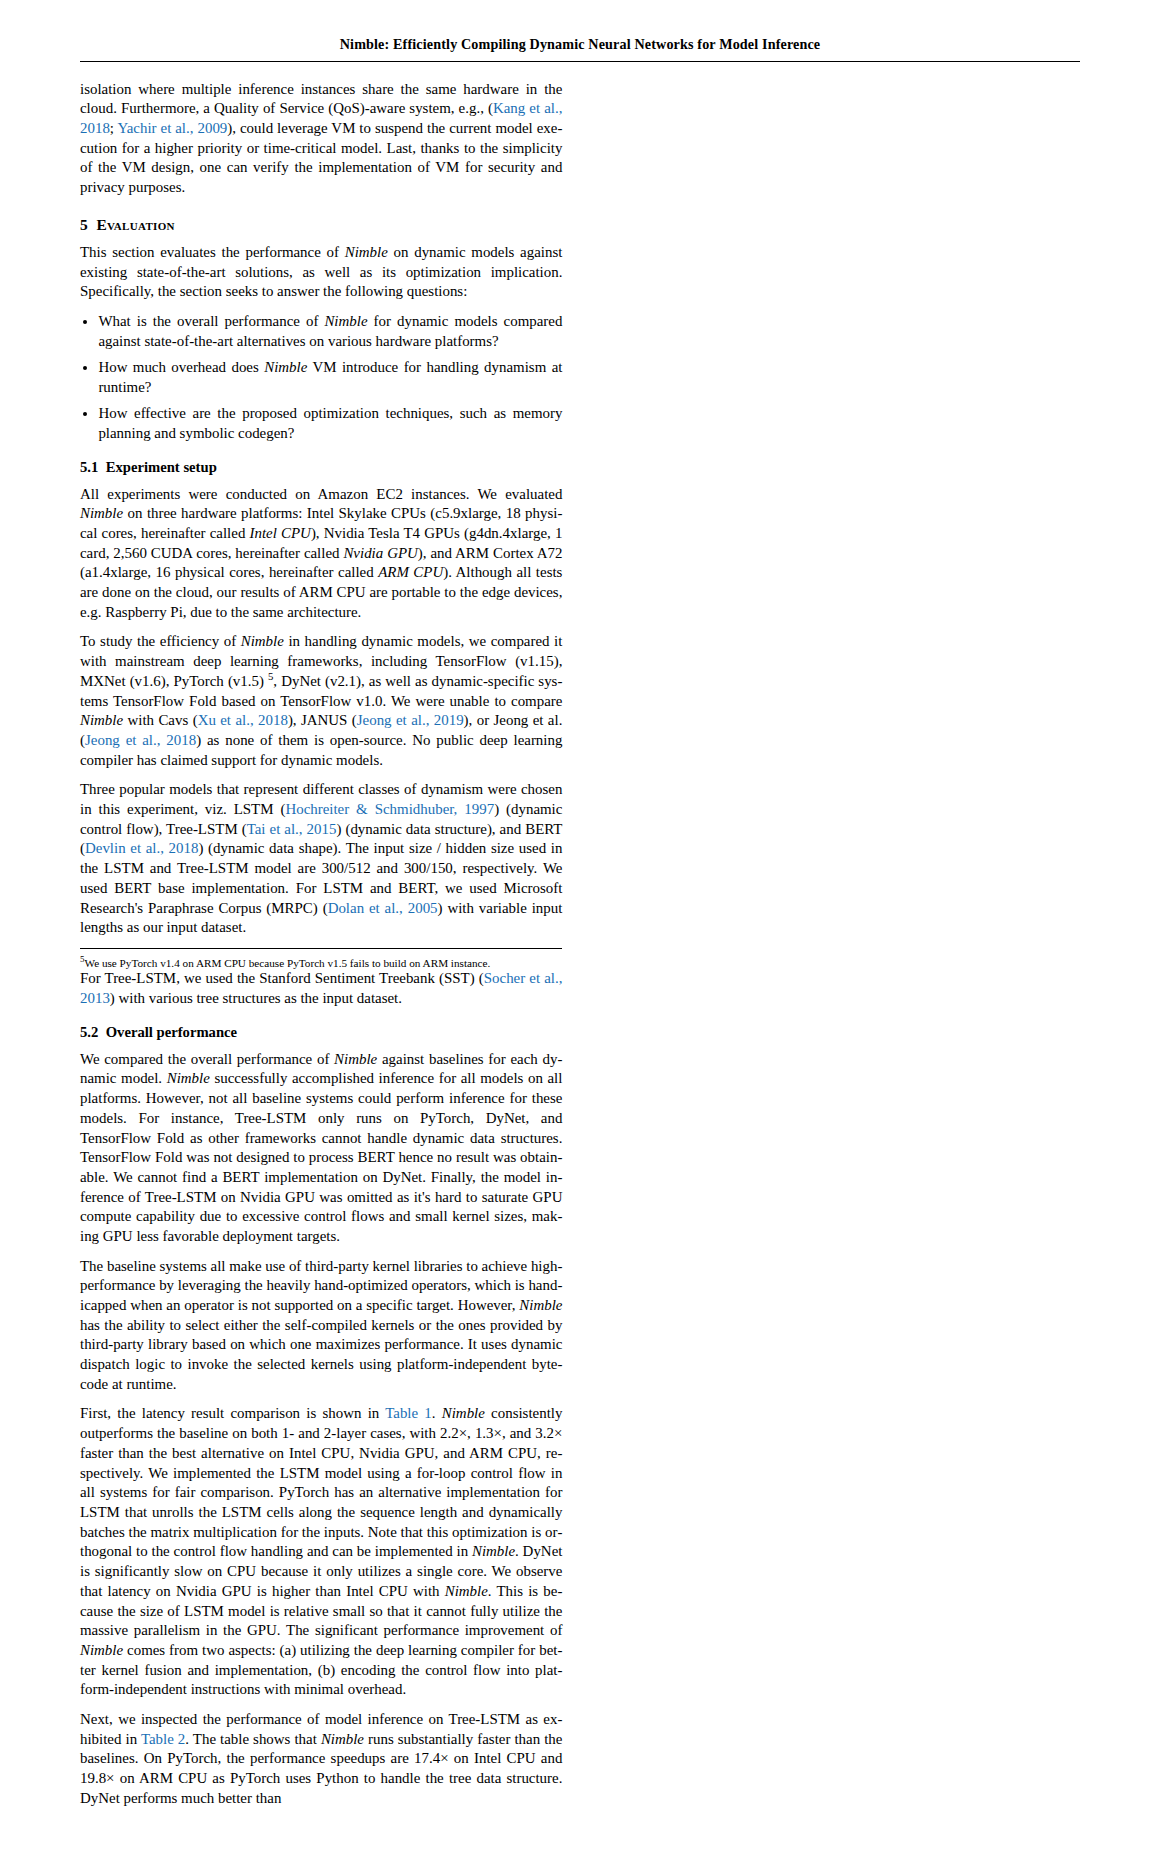Nimble: Efficiently Compiling Dynamic Neural Networks for Model Inference
isolation where multiple inference instances share the same hardware in the cloud. Furthermore, a Quality of Service (QoS)-aware system, e.g., (Kang et al., 2018; Yachir et al., 2009), could leverage VM to suspend the current model execution for a higher priority or time-critical model. Last, thanks to the simplicity of the VM design, one can verify the implementation of VM for security and privacy purposes.
5 Evaluation
This section evaluates the performance of Nimble on dynamic models against existing state-of-the-art solutions, as well as its optimization implication. Specifically, the section seeks to answer the following questions:
What is the overall performance of Nimble for dynamic models compared against state-of-the-art alternatives on various hardware platforms?
How much overhead does Nimble VM introduce for handling dynamism at runtime?
How effective are the proposed optimization techniques, such as memory planning and symbolic codegen?
5.1 Experiment setup
All experiments were conducted on Amazon EC2 instances. We evaluated Nimble on three hardware platforms: Intel Skylake CPUs (c5.9xlarge, 18 physical cores, hereinafter called Intel CPU), Nvidia Tesla T4 GPUs (g4dn.4xlarge, 1 card, 2,560 CUDA cores, hereinafter called Nvidia GPU), and ARM Cortex A72 (a1.4xlarge, 16 physical cores, hereinafter called ARM CPU). Although all tests are done on the cloud, our results of ARM CPU are portable to the edge devices, e.g. Raspberry Pi, due to the same architecture.
To study the efficiency of Nimble in handling dynamic models, we compared it with mainstream deep learning frameworks, including TensorFlow (v1.15), MXNet (v1.6), PyTorch (v1.5) 5, DyNet (v2.1), as well as dynamic-specific systems TensorFlow Fold based on TensorFlow v1.0. We were unable to compare Nimble with Cavs (Xu et al., 2018), JANUS (Jeong et al., 2019), or Jeong et al.(Jeong et al., 2018) as none of them is open-source. No public deep learning compiler has claimed support for dynamic models.
Three popular models that represent different classes of dynamism were chosen in this experiment, viz. LSTM (Hochreiter & Schmidhuber, 1997) (dynamic control flow), Tree-LSTM (Tai et al., 2015) (dynamic data structure), and BERT (Devlin et al., 2018) (dynamic data shape). The input size / hidden size used in the LSTM and Tree-LSTM model are 300/512 and 300/150, respectively. We used BERT base implementation. For LSTM and BERT, we used Microsoft Research's Paraphrase Corpus (MRPC) (Dolan et al., 2005) with variable input lengths as our input dataset.
5We use PyTorch v1.4 on ARM CPU because PyTorch v1.5 fails to build on ARM instance.
For Tree-LSTM, we used the Stanford Sentiment Treebank (SST) (Socher et al., 2013) with various tree structures as the input dataset.
5.2 Overall performance
We compared the overall performance of Nimble against baselines for each dynamic model. Nimble successfully accomplished inference for all models on all platforms. However, not all baseline systems could perform inference for these models. For instance, Tree-LSTM only runs on PyTorch, DyNet, and TensorFlow Fold as other frameworks cannot handle dynamic data structures. TensorFlow Fold was not designed to process BERT hence no result was obtainable. We cannot find a BERT implementation on DyNet. Finally, the model inference of Tree-LSTM on Nvidia GPU was omitted as it's hard to saturate GPU compute capability due to excessive control flows and small kernel sizes, making GPU less favorable deployment targets.
The baseline systems all make use of third-party kernel libraries to achieve high-performance by leveraging the heavily hand-optimized operators, which is handicapped when an operator is not supported on a specific target. However, Nimble has the ability to select either the self-compiled kernels or the ones provided by third-party library based on which one maximizes performance. It uses dynamic dispatch logic to invoke the selected kernels using platform-independent bytecode at runtime.
First, the latency result comparison is shown in Table 1. Nimble consistently outperforms the baseline on both 1- and 2-layer cases, with 2.2×, 1.3×, and 3.2× faster than the best alternative on Intel CPU, Nvidia GPU, and ARM CPU, respectively. We implemented the LSTM model using a for-loop control flow in all systems for fair comparison. PyTorch has an alternative implementation for LSTM that unrolls the LSTM cells along the sequence length and dynamically batches the matrix multiplication for the inputs. Note that this optimization is orthogonal to the control flow handling and can be implemented in Nimble. DyNet is significantly slow on CPU because it only utilizes a single core. We observe that latency on Nvidia GPU is higher than Intel CPU with Nimble. This is because the size of LSTM model is relative small so that it cannot fully utilize the massive parallelism in the GPU. The significant performance improvement of Nimble comes from two aspects: (a) utilizing the deep learning compiler for better kernel fusion and implementation, (b) encoding the control flow into platform-independent instructions with minimal overhead.
Next, we inspected the performance of model inference on Tree-LSTM as exhibited in Table 2. The table shows that Nimble runs substantially faster than the baselines. On PyTorch, the performance speedups are 17.4× on Intel CPU and 19.8× on ARM CPU as PyTorch uses Python to handle the tree data structure. DyNet performs much better than